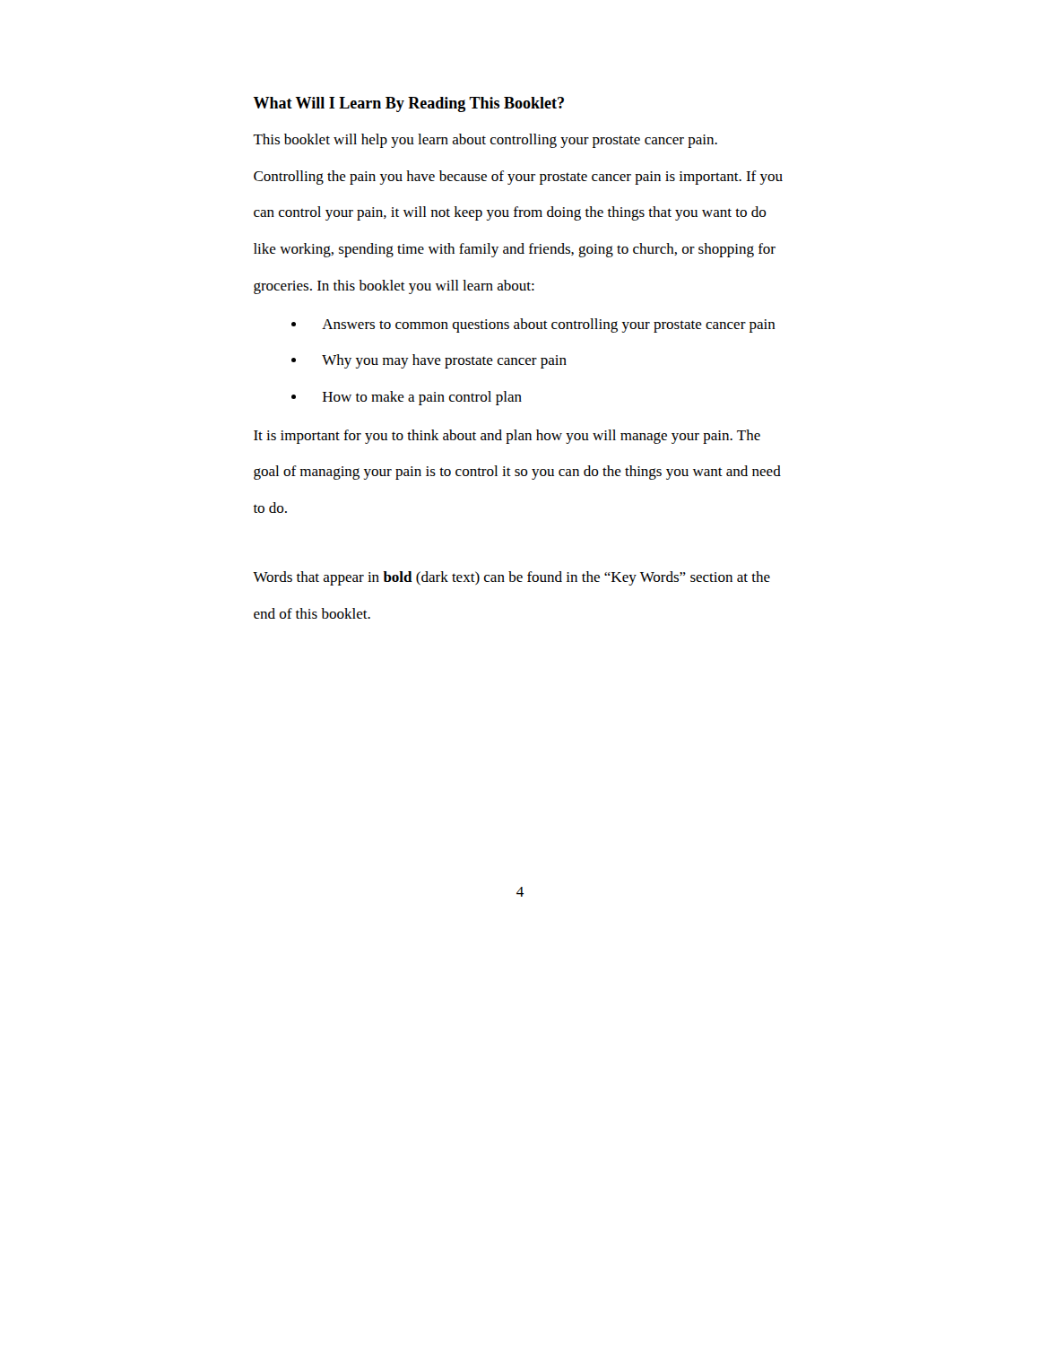What Will I Learn By Reading This Booklet?
This booklet will help you learn about controlling your prostate cancer pain. Controlling the pain you have because of your prostate cancer pain is important. If you can control your pain, it will not keep you from doing the things that you want to do like working, spending time with family and friends, going to church, or shopping for groceries. In this booklet you will learn about:
Answers to common questions about controlling your prostate cancer pain
Why you may have prostate cancer pain
How to make a pain control plan
It is important for you to think about and plan how you will manage your pain. The goal of managing your pain is to control it so you can do the things you want and need to do.
Words that appear in bold (dark text) can be found in the “Key Words” section at the end of this booklet.
4